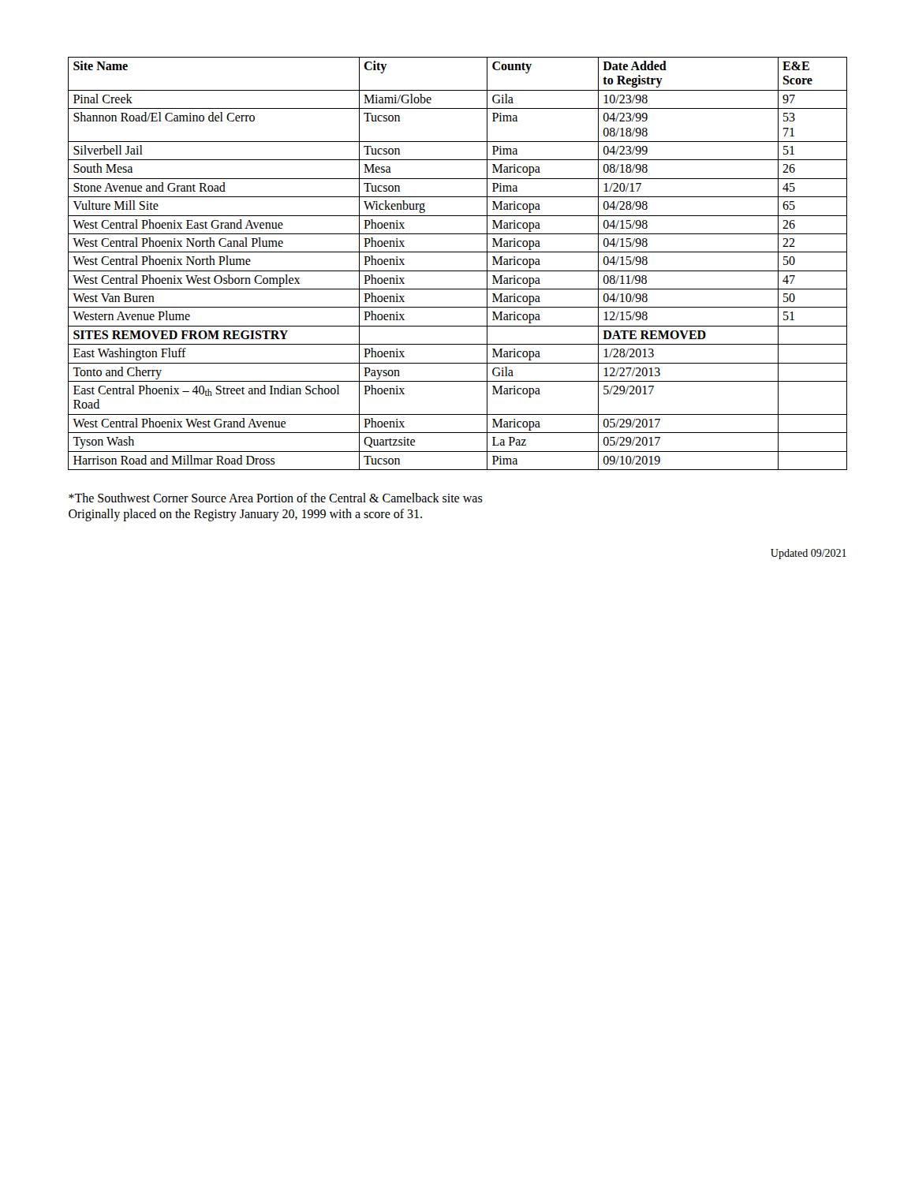| Site Name | City | County | Date Added to Registry | E&E Score |
| --- | --- | --- | --- | --- |
| Pinal Creek | Miami/Globe | Gila | 10/23/98 | 97 |
| Shannon Road/El Camino del Cerro | Tucson | Pima | 04/23/99 08/18/98 | 53 71 |
| Silverbell Jail | Tucson | Pima | 04/23/99 | 51 |
| South Mesa | Mesa | Maricopa | 08/18/98 | 26 |
| Stone Avenue and Grant Road | Tucson | Pima | 1/20/17 | 45 |
| Vulture Mill Site | Wickenburg | Maricopa | 04/28/98 | 65 |
| West Central Phoenix East Grand Avenue | Phoenix | Maricopa | 04/15/98 | 26 |
| West Central Phoenix North Canal Plume | Phoenix | Maricopa | 04/15/98 | 22 |
| West Central Phoenix North Plume | Phoenix | Maricopa | 04/15/98 | 50 |
| West Central Phoenix West Osborn Complex | Phoenix | Maricopa | 08/11/98 | 47 |
| West Van Buren | Phoenix | Maricopa | 04/10/98 | 50 |
| Western Avenue Plume | Phoenix | Maricopa | 12/15/98 | 51 |
| SITES REMOVED FROM REGISTRY | | | DATE REMOVED | |
| East Washington Fluff | Phoenix | Maricopa | 1/28/2013 | |
| Tonto and Cherry | Payson | Gila | 12/27/2013 | |
| East Central Phoenix – 40 th Street and Indian School Road | Phoenix | Maricopa | 5/29/2017 | |
| West Central Phoenix West Grand Avenue | Phoenix | Maricopa | 05/29/2017 | |
| Tyson Wash | Quartzsite | La Paz | 05/29/2017 | |
| Harrison Road and Millmar Road Dross | Tucson | Pima | 09/10/2019 | |
*The Southwest Corner Source Area Portion of the Central & Camelback site was
Originally placed on the Registry January 20, 1999 with a score of 31.
Updated 09/2021